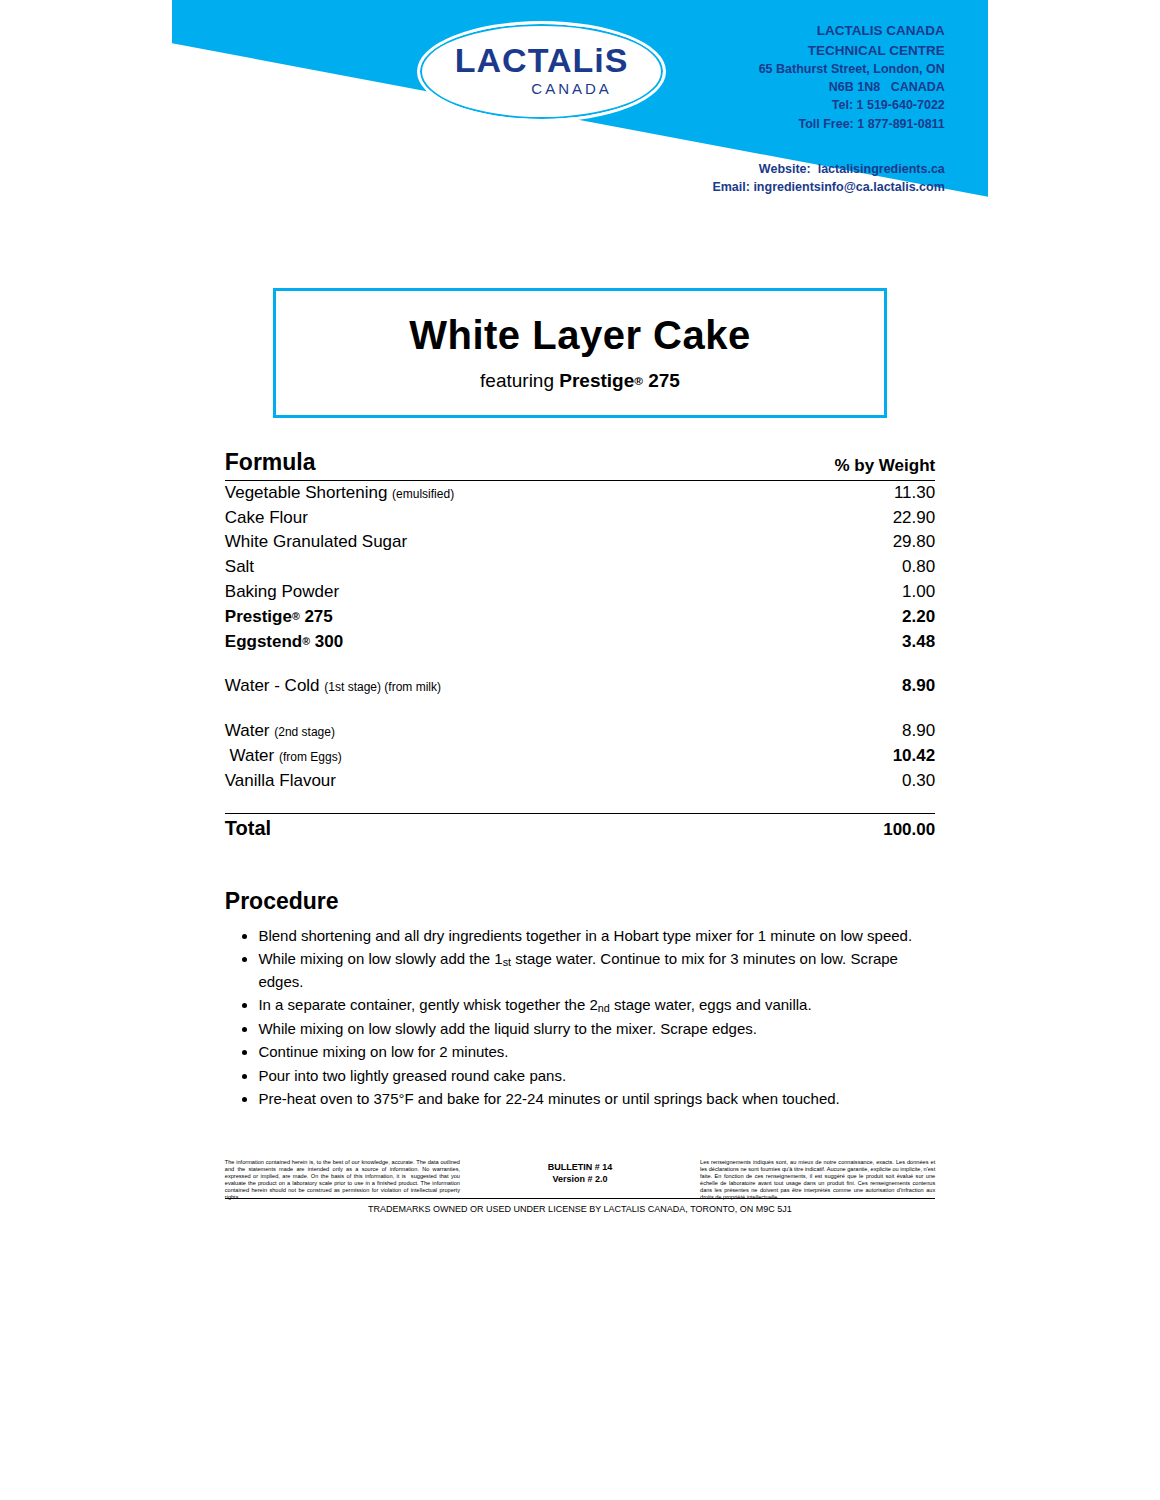LACTALi S
CANADA
LACTALIS CANADA
TECHNICAL CENTRE
65 Bathurst Street, London, ON
N6B 1N8 CANADA
Tel: 1 519-640-7022
Toll Free: 1 877-891-0811
Website: lactalisingredients.ca
Email: ingredientsinfo@ca.lactalis.com
White Layer Cake
featuring Prestige® 275
Formula
% by Weight
| Vegetable Shortening (emulsified) | 11.30 |
| Cake Flour | 22.90 |
| White Granulated Sugar | 29.80 |
| Salt | 0.80 |
| Baking Powder | 1.00 |
| Prestige ® 275 | 2.20 |
| Eggstend ® 300 | 3.48 |
| Water - Cold (1st stage) (from milk) | 8.90 |
| Water (2nd stage) | 8.90 |
| Water (from Eggs) | 10.42 |
| Vanilla Flavour | 0.30 |
| Total | 100.00 |
Procedure
Blend shortening and all dry ingredients together in a Hobart type mixer for 1 minute on low speed.
While mixing on low slowly add the 1st stage water. Continue to mix for 3 minutes on low. Scrape edges.
In a separate container, gently whisk together the 2nd stage water, eggs and vanilla.
While mixing on low slowly add the liquid slurry to the mixer. Scrape edges.
Continue mixing on low for 2 minutes.
Pour into two lightly greased round cake pans.
Pre-heat oven to 375°F and bake for 22-24 minutes or until springs back when touched.
The information contained herein is, to the best of our knowledge, accurate. The data outlined and the statements made are intended only as a source of information. No warranties, expressed or implied, are made. On the basis of this information, it is suggested that you evaluate the product on a laboratory scale prior to use in a finished product. The information contained herein should not be construed as permission for violation of intellectual property rights.
BULLETIN # 14
Version # 2.0
Les renseignements indiqués sont, au mieux de notre connaissance, exacts. Les données et les déclarations ne sont fournies qu'à titre indicatif. Aucune garantie, explicite ou implicite, n'est faite. En fonction de ces renseignements, il est suggéré que le produit soit évalué sur une échelle de laboratoire avant tout usage dans un produit fini. Ces renseignements contenus dans les présentes ne doivent pas être interprétés comme une autorisation d'infraction aux droits de propriété intellectuelle.
TRADEMARKS OWNED OR USED UNDER LICENSE BY LACTALIS CANADA, TORONTO, ON M9C 5J1